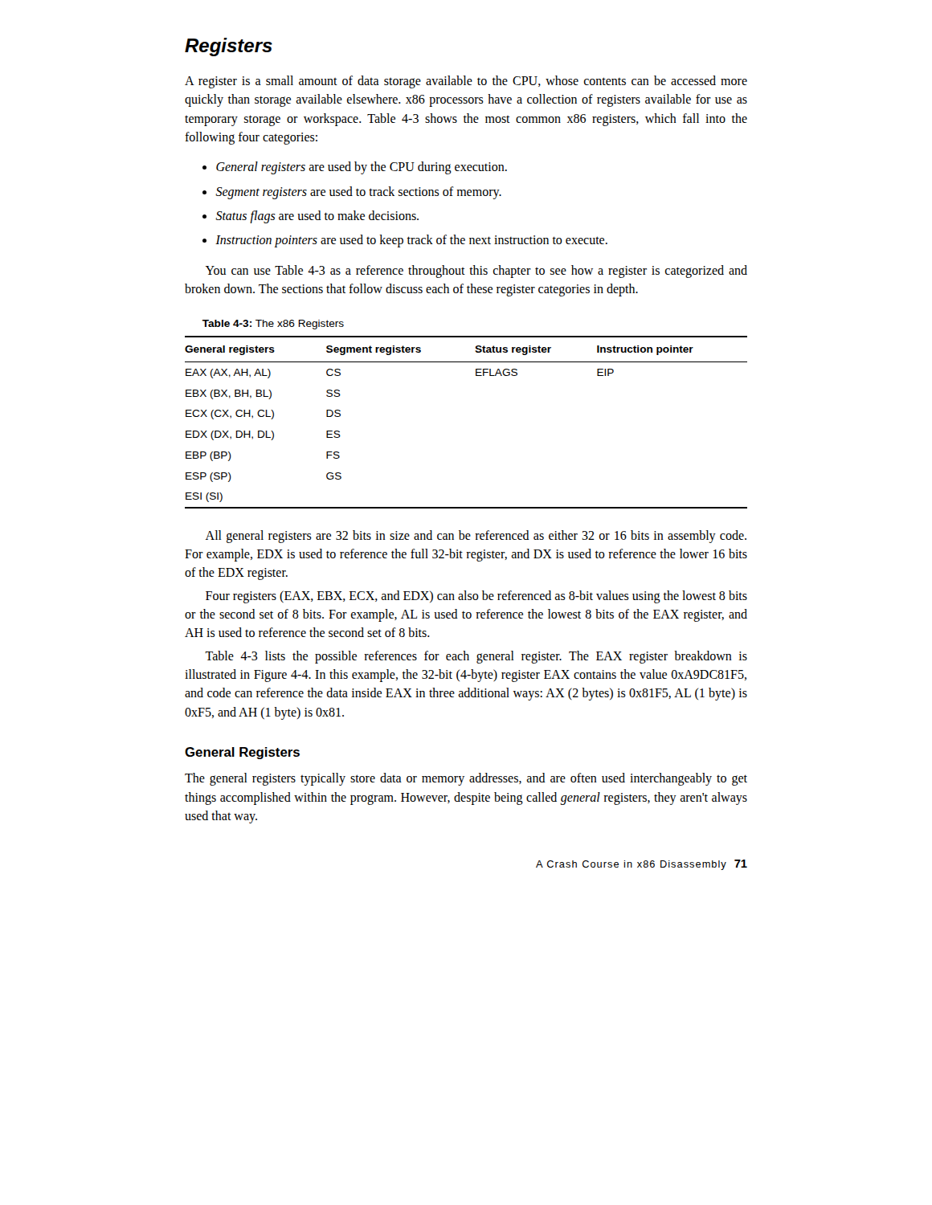Registers
A register is a small amount of data storage available to the CPU, whose contents can be accessed more quickly than storage available elsewhere. x86 processors have a collection of registers available for use as temporary storage or workspace. Table 4-3 shows the most common x86 registers, which fall into the following four categories:
General registers are used by the CPU during execution.
Segment registers are used to track sections of memory.
Status flags are used to make decisions.
Instruction pointers are used to keep track of the next instruction to execute.
You can use Table 4-3 as a reference throughout this chapter to see how a register is categorized and broken down. The sections that follow discuss each of these register categories in depth.
Table 4-3: The x86 Registers
| General registers | Segment registers | Status register | Instruction pointer |
| --- | --- | --- | --- |
| EAX (AX, AH, AL) | CS | EFLAGS | EIP |
| EBX (BX, BH, BL) | SS | | |
| ECX (CX, CH, CL) | DS | | |
| EDX (DX, DH, DL) | ES | | |
| EBP (BP) | FS | | |
| ESP (SP) | GS | | |
| ESI (SI) | | | |
All general registers are 32 bits in size and can be referenced as either 32 or 16 bits in assembly code. For example, EDX is used to reference the full 32-bit register, and DX is used to reference the lower 16 bits of the EDX register.
Four registers (EAX, EBX, ECX, and EDX) can also be referenced as 8-bit values using the lowest 8 bits or the second set of 8 bits. For example, AL is used to reference the lowest 8 bits of the EAX register, and AH is used to reference the second set of 8 bits.
Table 4-3 lists the possible references for each general register. The EAX register breakdown is illustrated in Figure 4-4. In this example, the 32-bit (4-byte) register EAX contains the value 0xA9DC81F5, and code can reference the data inside EAX in three additional ways: AX (2 bytes) is 0x81F5, AL (1 byte) is 0xF5, and AH (1 byte) is 0x81.
General Registers
The general registers typically store data or memory addresses, and are often used interchangeably to get things accomplished within the program. However, despite being called general registers, they aren't always used that way.
A Crash Course in x86 Disassembly71